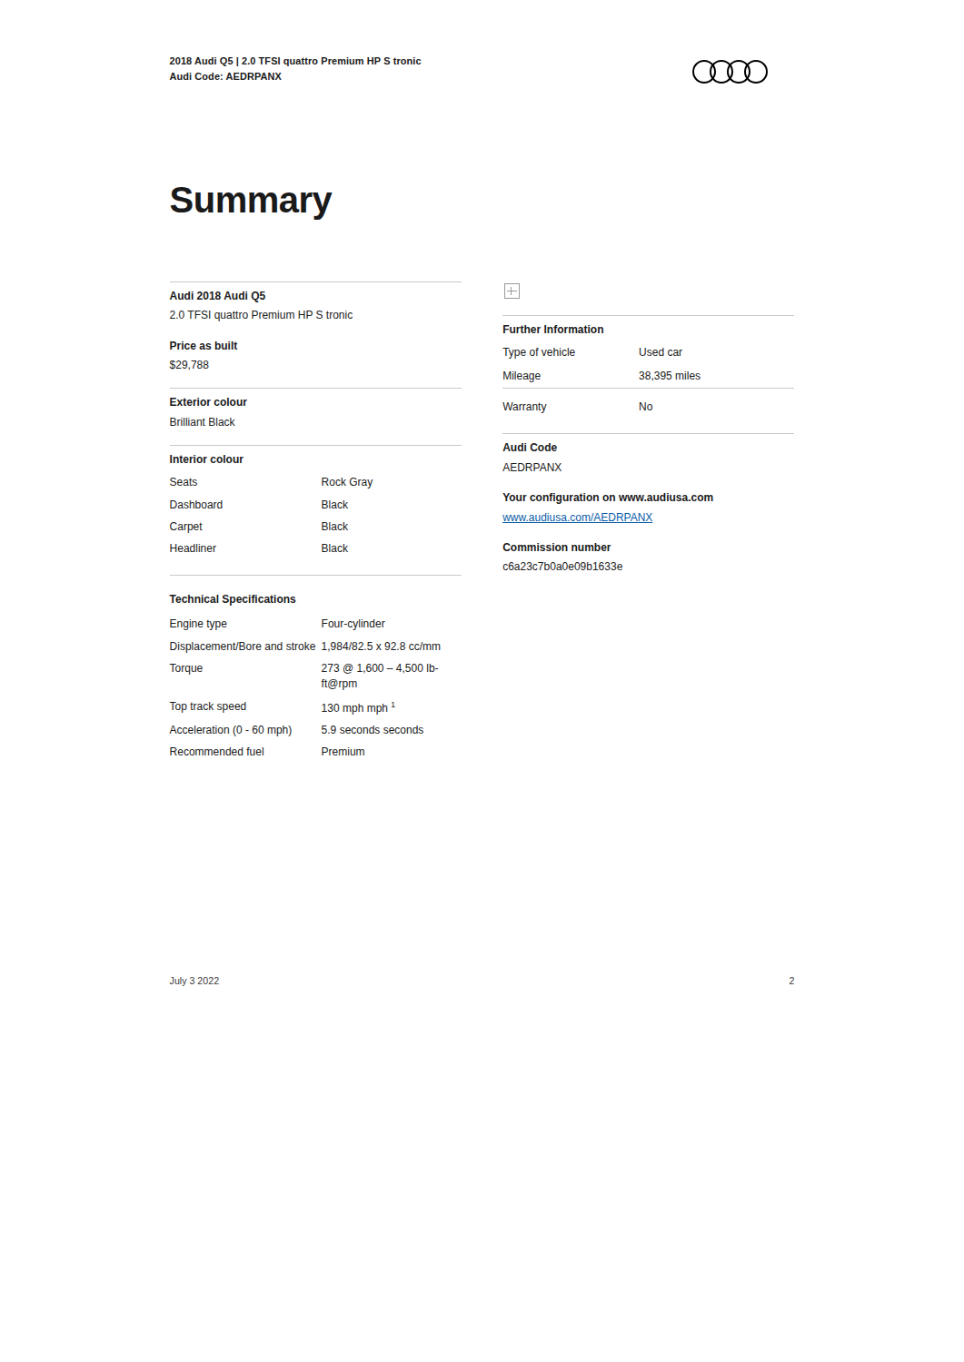2018 Audi Q5 | 2.0 TFSI quattro Premium HP S tronic
Audi Code: AEDRPANX
Summary
Audi 2018 Audi Q5
2.0 TFSI quattro Premium HP S tronic
Price as built
$29,788
Exterior colour
Brilliant Black
Interior colour
| Seats | Rock Gray |
| Dashboard | Black |
| Carpet | Black |
| Headliner | Black |
Technical Specifications
| Engine type | Four-cylinder |
| Displacement/Bore and stroke | 1,984/82.5 x 92.8 cc/mm |
| Torque | 273 @ 1,600 – 4,500 lb-ft@rpm |
| Top track speed | 130 mph mph 1 |
| Acceleration (0 - 60 mph) | 5.9 seconds seconds |
| Recommended fuel | Premium |
Further Information
| Type of vehicle | Used car |
| Mileage | 38,395 miles |
| Warranty | No |
Audi Code
AEDRPANX
Your configuration on www.audiusa.com
www.audiusa.com/AEDRPANX
Commission number
c6a23c7b0a0e09b1633e
July 3 2022
2